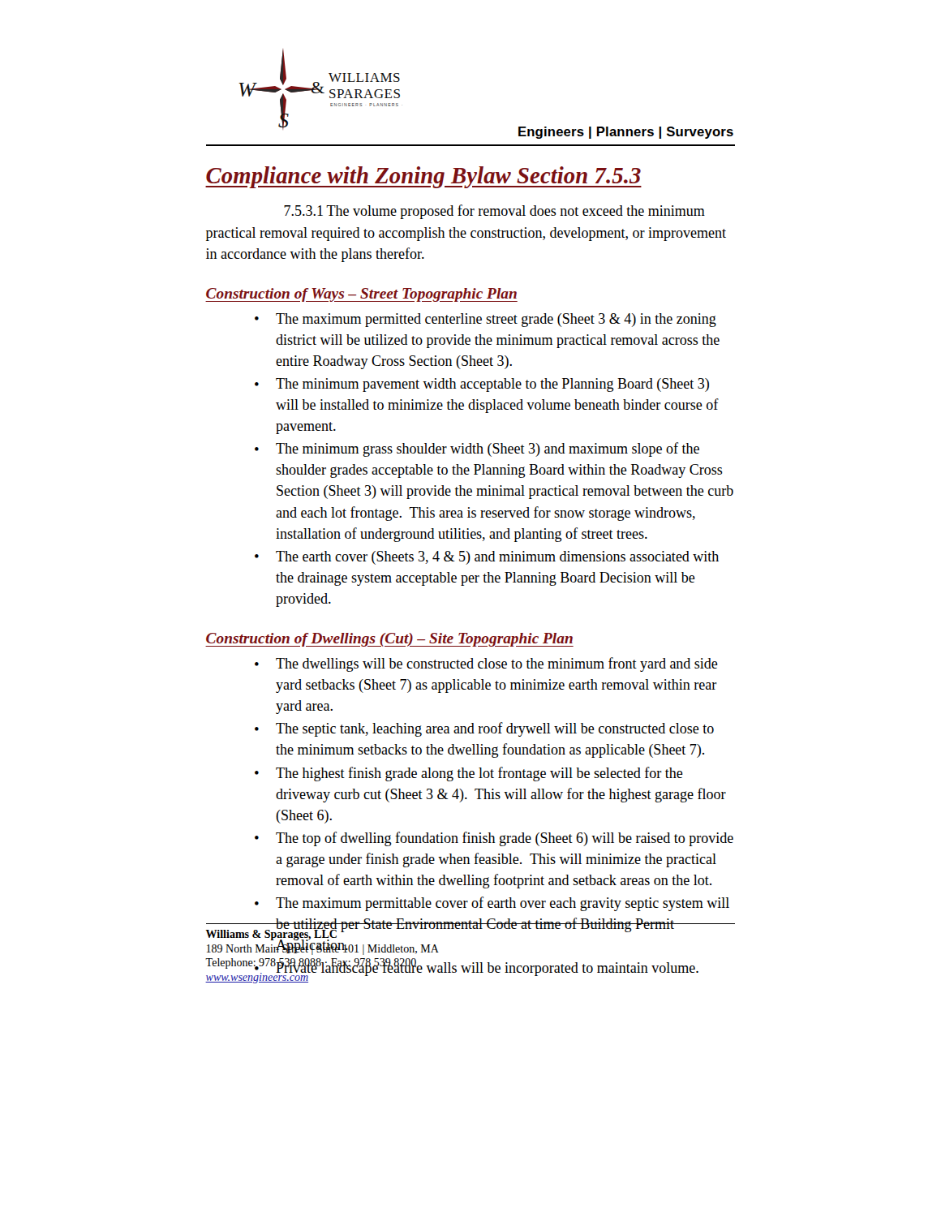W S & WILLIAMS SPARAGES ENGINEERS · PLANNERS · SURVEYORS
Engineers | Planners | Surveyors
Compliance with Zoning Bylaw Section 7.5.3
7.5.3.1 The volume proposed for removal does not exceed the minimum practical removal required to accomplish the construction, development, or improvement in accordance with the plans therefor.
Construction of Ways – Street Topographic Plan
The maximum permitted centerline street grade (Sheet 3 & 4) in the zoning district will be utilized to provide the minimum practical removal across the entire Roadway Cross Section (Sheet 3).
The minimum pavement width acceptable to the Planning Board (Sheet 3) will be installed to minimize the displaced volume beneath binder course of pavement.
The minimum grass shoulder width (Sheet 3) and maximum slope of the shoulder grades acceptable to the Planning Board within the Roadway Cross Section (Sheet 3) will provide the minimal practical removal between the curb and each lot frontage. This area is reserved for snow storage windrows, installation of underground utilities, and planting of street trees.
The earth cover (Sheets 3, 4 & 5) and minimum dimensions associated with the drainage system acceptable per the Planning Board Decision will be provided.
Construction of Dwellings (Cut) – Site Topographic Plan
The dwellings will be constructed close to the minimum front yard and side yard setbacks (Sheet 7) as applicable to minimize earth removal within rear yard area.
The septic tank, leaching area and roof drywell will be constructed close to the minimum setbacks to the dwelling foundation as applicable (Sheet 7).
The highest finish grade along the lot frontage will be selected for the driveway curb cut (Sheet 3 & 4). This will allow for the highest garage floor (Sheet 6).
The top of dwelling foundation finish grade (Sheet 6) will be raised to provide a garage under finish grade when feasible. This will minimize the practical removal of earth within the dwelling footprint and setback areas on the lot.
The maximum permittable cover of earth over each gravity septic system will be utilized per State Environmental Code at time of Building Permit Application.
Private landscape feature walls will be incorporated to maintain volume.
Williams & Sparages, LLC
189 North Main Street | Suite 101 | Middleton, MA
Telephone: 978 539 8088 · Fax: 978 539 8200
www.wsengineers.com